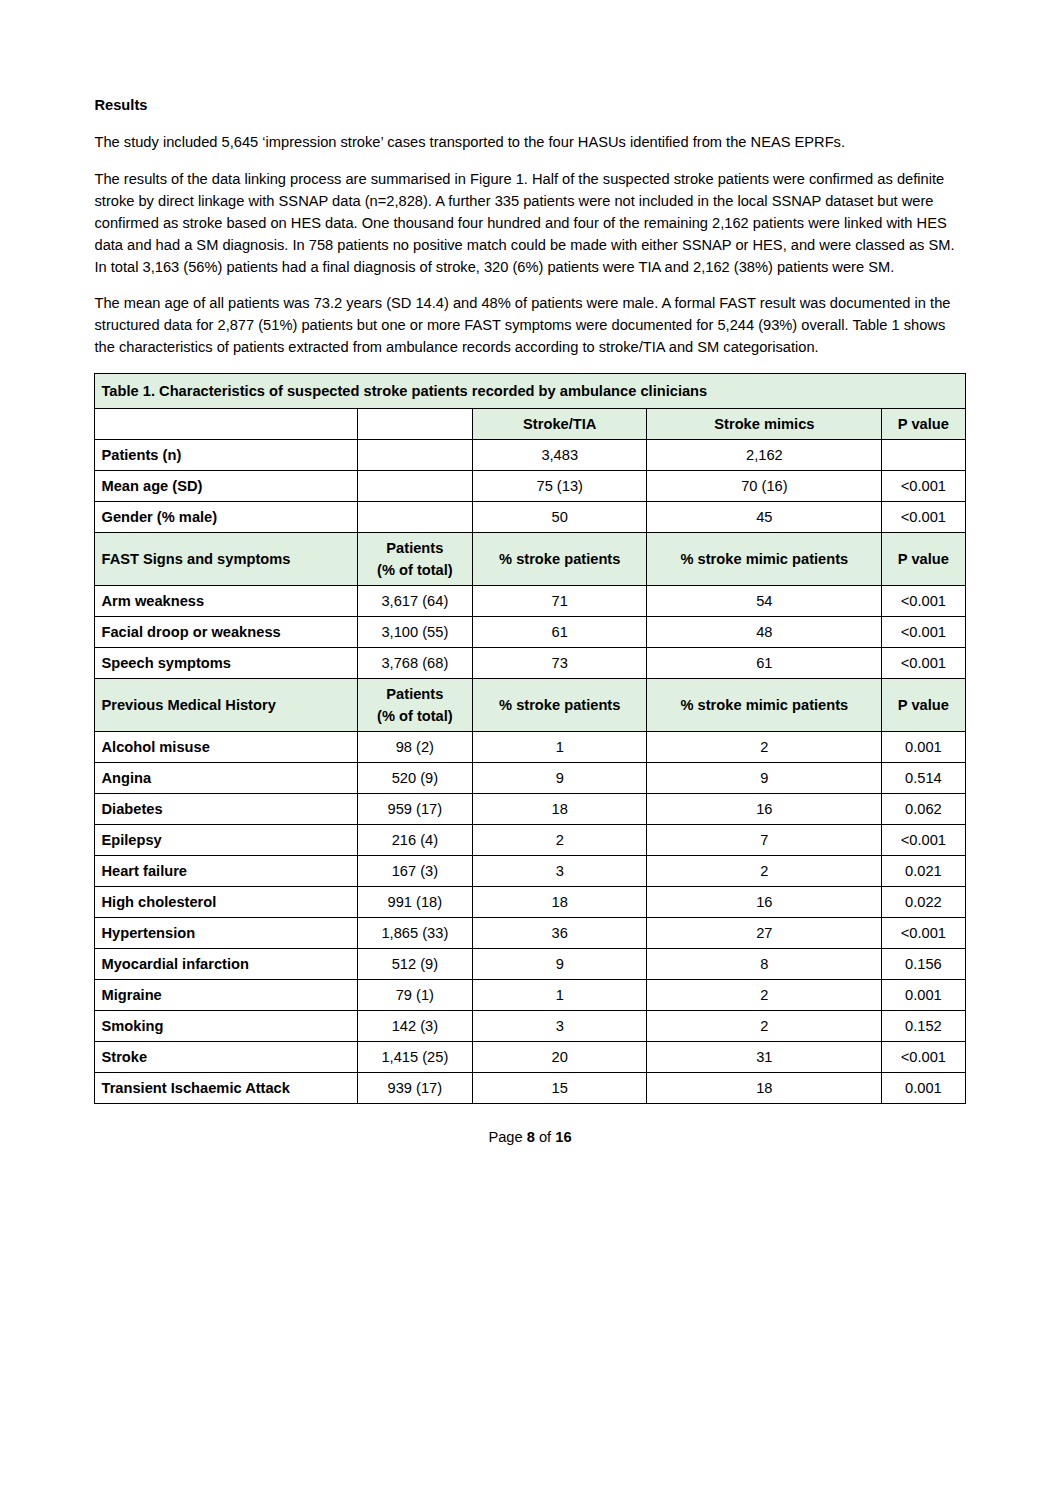Results
The study included 5,645 ‘impression stroke’ cases transported to the four HASUs identified from the NEAS EPRFs.
The results of the data linking process are summarised in Figure 1. Half of the suspected stroke patients were confirmed as definite stroke by direct linkage with SSNAP data (n=2,828). A further 335 patients were not included in the local SSNAP dataset but were confirmed as stroke based on HES data. One thousand four hundred and four of the remaining 2,162 patients were linked with HES data and had a SM diagnosis. In 758 patients no positive match could be made with either SSNAP or HES, and were classed as SM. In total 3,163 (56%) patients had a final diagnosis of stroke, 320 (6%) patients were TIA and 2,162 (38%) patients were SM.
The mean age of all patients was 73.2 years (SD 14.4) and 48% of patients were male. A formal FAST result was documented in the structured data for 2,877 (51%) patients but one or more FAST symptoms were documented for 5,244 (93%) overall. Table 1 shows the characteristics of patients extracted from ambulance records according to stroke/TIA and SM categorisation.
Table 1. Characteristics of suspected stroke patients recorded by ambulance clinicians
| | | Stroke/TIA | Stroke mimics | P value |
| Patients (n) | | 3,483 | 2,162 | |
| Mean age (SD) | | 75 (13) | 70 (16) | <0.001 |
| Gender (% male) | | 50 | 45 | <0.001 |
| FAST Signs and symptoms | Patients (% of total) | % stroke patients | % stroke mimic patients | P value |
| Arm weakness | 3,617 (64) | 71 | 54 | <0.001 |
| Facial droop or weakness | 3,100 (55) | 61 | 48 | <0.001 |
| Speech symptoms | 3,768 (68) | 73 | 61 | <0.001 |
| Previous Medical History | Patients (% of total) | % stroke patients | % stroke mimic patients | P value |
| Alcohol misuse | 98 (2) | 1 | 2 | 0.001 |
| Angina | 520 (9) | 9 | 9 | 0.514 |
| Diabetes | 959 (17) | 18 | 16 | 0.062 |
| Epilepsy | 216 (4) | 2 | 7 | <0.001 |
| Heart failure | 167 (3) | 3 | 2 | 0.021 |
| High cholesterol | 991 (18) | 18 | 16 | 0.022 |
| Hypertension | 1,865 (33) | 36 | 27 | <0.001 |
| Myocardial infarction | 512 (9) | 9 | 8 | 0.156 |
| Migraine | 79 (1) | 1 | 2 | 0.001 |
| Smoking | 142 (3) | 3 | 2 | 0.152 |
| Stroke | 1,415 (25) | 20 | 31 | <0.001 |
| Transient Ischaemic Attack | 939 (17) | 15 | 18 | 0.001 |
Page 8 of 16